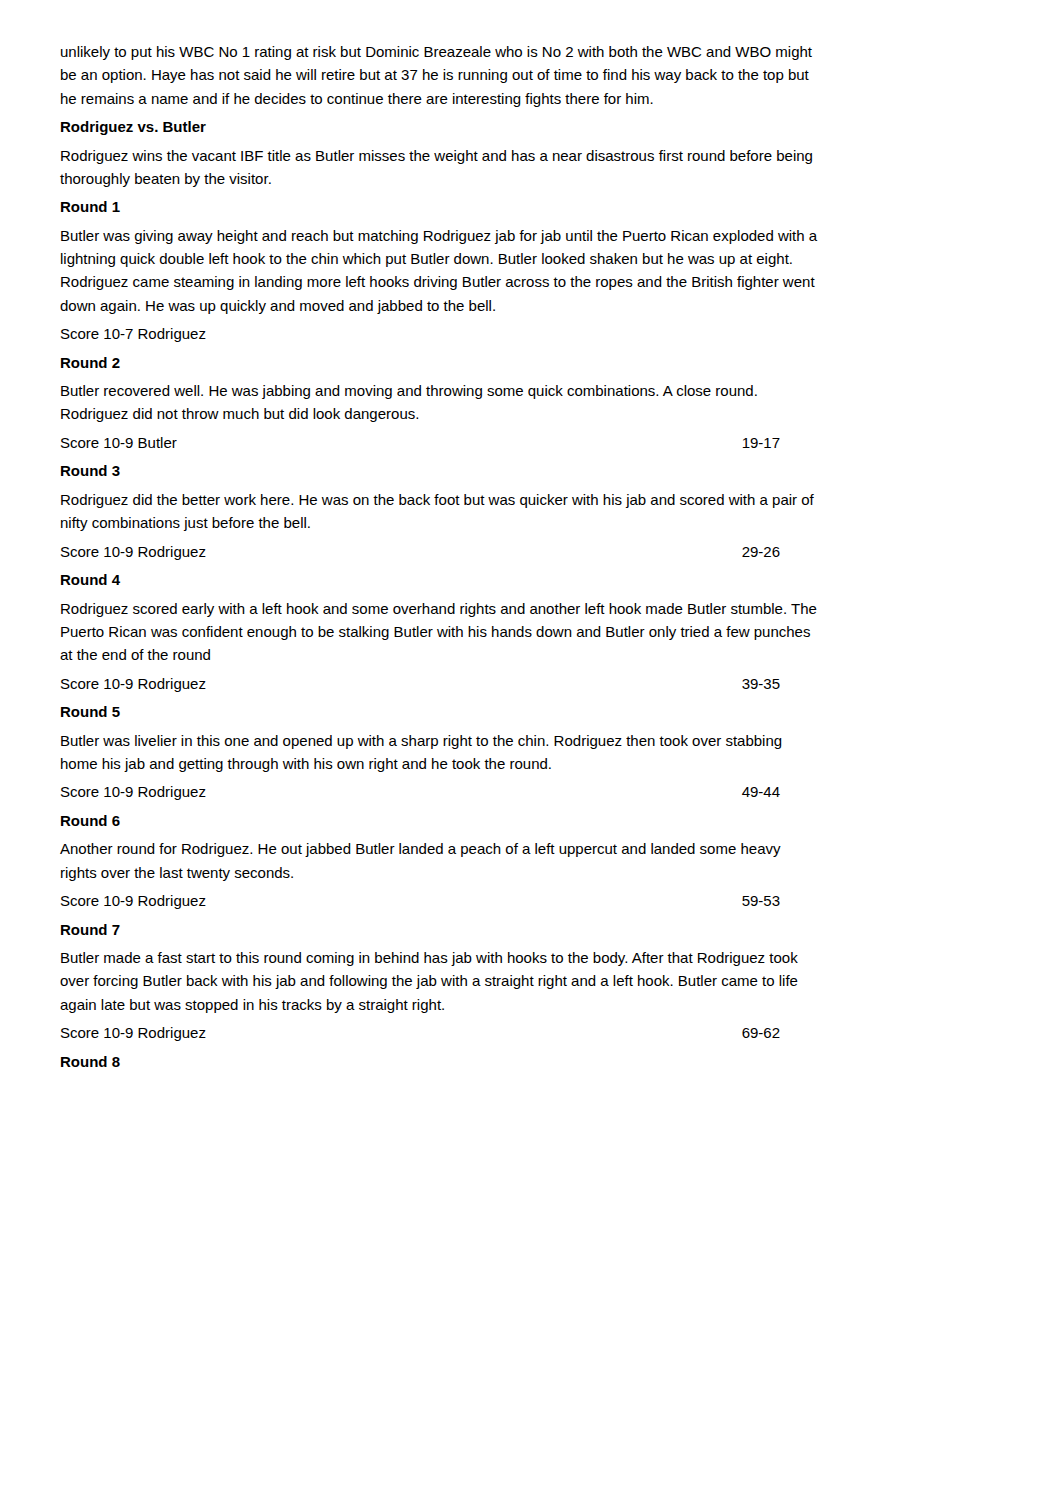unlikely to put his WBC No 1 rating at risk but Dominic Breazeale who is No 2 with both the WBC and WBO might be an option. Haye has not said he will retire but at 37 he is running out of time to find his way back to the top but he remains a name and if he decides to continue there are interesting fights there for him.
Rodriguez vs. Butler
Rodriguez wins the vacant IBF title as Butler misses the weight and has a near disastrous first round before being thoroughly beaten by the visitor.
Round 1
Butler was giving away height and reach but matching Rodriguez jab for jab until the Puerto Rican exploded with a lightning quick double left hook to the chin which put Butler down. Butler looked shaken but he was up at eight. Rodriguez came steaming in landing more left hooks driving Butler across to the ropes and the British fighter went down again. He was up quickly and moved and jabbed to the bell.
Score 10-7 Rodriguez
Round 2
Butler recovered well. He was jabbing and moving and throwing some quick combinations. A close round. Rodriguez did not throw much but did look dangerous.
Score 10-9 Butler 19-17
Round 3
Rodriguez did the better work here. He was on the back foot but was quicker with his jab and scored with a pair of nifty combinations just before the bell.
Score 10-9 Rodriguez 29-26
Round 4
Rodriguez scored early with a left hook and some overhand rights and another left hook made Butler stumble. The Puerto Rican was confident enough to be stalking Butler with his hands down and Butler only tried a few punches at the end of the round
Score 10-9 Rodriguez 39-35
Round 5
Butler was livelier in this one and opened up with a sharp right to the chin. Rodriguez then took over stabbing home his jab and getting through with his own right and he took the round.
Score 10-9 Rodriguez 49-44
Round 6
Another round for Rodriguez. He out jabbed Butler landed a peach of a left uppercut and landed some heavy rights over the last twenty seconds.
Score 10-9 Rodriguez 59-53
Round 7
Butler made a fast start to this round coming in behind has jab with hooks to the body. After that Rodriguez took over forcing Butler back with his jab and following the jab with a straight right and a left hook. Butler came to life again late but was stopped in his tracks by a straight right.
Score 10-9 Rodriguez 69-62
Round 8